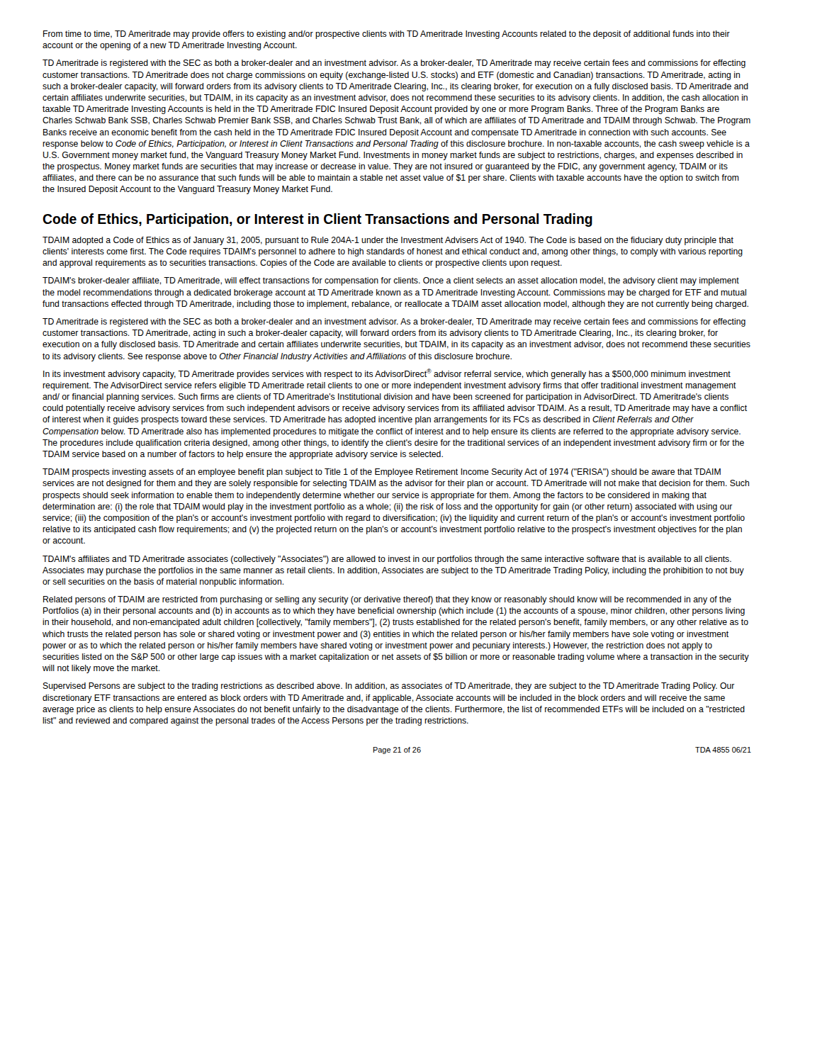From time to time, TD Ameritrade may provide offers to existing and/or prospective clients with TD Ameritrade Investing Accounts related to the deposit of additional funds into their account or the opening of a new TD Ameritrade Investing Account.
TD Ameritrade is registered with the SEC as both a broker-dealer and an investment advisor. As a broker-dealer, TD Ameritrade may receive certain fees and commissions for effecting customer transactions. TD Ameritrade does not charge commissions on equity (exchange-listed U.S. stocks) and ETF (domestic and Canadian) transactions. TD Ameritrade, acting in such a broker-dealer capacity, will forward orders from its advisory clients to TD Ameritrade Clearing, Inc., its clearing broker, for execution on a fully disclosed basis. TD Ameritrade and certain affiliates underwrite securities, but TDAIM, in its capacity as an investment advisor, does not recommend these securities to its advisory clients. In addition, the cash allocation in taxable TD Ameritrade Investing Accounts is held in the TD Ameritrade FDIC Insured Deposit Account provided by one or more Program Banks. Three of the Program Banks are Charles Schwab Bank SSB, Charles Schwab Premier Bank SSB, and Charles Schwab Trust Bank, all of which are affiliates of TD Ameritrade and TDAIM through Schwab. The Program Banks receive an economic benefit from the cash held in the TD Ameritrade FDIC Insured Deposit Account and compensate TD Ameritrade in connection with such accounts. See response below to Code of Ethics, Participation, or Interest in Client Transactions and Personal Trading of this disclosure brochure. In non-taxable accounts, the cash sweep vehicle is a U.S. Government money market fund, the Vanguard Treasury Money Market Fund. Investments in money market funds are subject to restrictions, charges, and expenses described in the prospectus. Money market funds are securities that may increase or decrease in value. They are not insured or guaranteed by the FDIC, any government agency, TDAIM or its affiliates, and there can be no assurance that such funds will be able to maintain a stable net asset value of $1 per share. Clients with taxable accounts have the option to switch from the Insured Deposit Account to the Vanguard Treasury Money Market Fund.
Code of Ethics, Participation, or Interest in Client Transactions and Personal Trading
TDAIM adopted a Code of Ethics as of January 31, 2005, pursuant to Rule 204A-1 under the Investment Advisers Act of 1940. The Code is based on the fiduciary duty principle that clients' interests come first. The Code requires TDAIM's personnel to adhere to high standards of honest and ethical conduct and, among other things, to comply with various reporting and approval requirements as to securities transactions. Copies of the Code are available to clients or prospective clients upon request.
TDAIM's broker-dealer affiliate, TD Ameritrade, will effect transactions for compensation for clients. Once a client selects an asset allocation model, the advisory client may implement the model recommendations through a dedicated brokerage account at TD Ameritrade known as a TD Ameritrade Investing Account. Commissions may be charged for ETF and mutual fund transactions effected through TD Ameritrade, including those to implement, rebalance, or reallocate a TDAIM asset allocation model, although they are not currently being charged.
TD Ameritrade is registered with the SEC as both a broker-dealer and an investment advisor. As a broker-dealer, TD Ameritrade may receive certain fees and commissions for effecting customer transactions. TD Ameritrade, acting in such a broker-dealer capacity, will forward orders from its advisory clients to TD Ameritrade Clearing, Inc., its clearing broker, for execution on a fully disclosed basis. TD Ameritrade and certain affiliates underwrite securities, but TDAIM, in its capacity as an investment advisor, does not recommend these securities to its advisory clients. See response above to Other Financial Industry Activities and Affiliations of this disclosure brochure.
In its investment advisory capacity, TD Ameritrade provides services with respect to its AdvisorDirect® advisor referral service, which generally has a $500,000 minimum investment requirement. The AdvisorDirect service refers eligible TD Ameritrade retail clients to one or more independent investment advisory firms that offer traditional investment management and/ or financial planning services. Such firms are clients of TD Ameritrade's Institutional division and have been screened for participation in AdvisorDirect. TD Ameritrade's clients could potentially receive advisory services from such independent advisors or receive advisory services from its affiliated advisor TDAIM. As a result, TD Ameritrade may have a conflict of interest when it guides prospects toward these services. TD Ameritrade has adopted incentive plan arrangements for its FCs as described in Client Referrals and Other Compensation below. TD Ameritrade also has implemented procedures to mitigate the conflict of interest and to help ensure its clients are referred to the appropriate advisory service. The procedures include qualification criteria designed, among other things, to identify the client's desire for the traditional services of an independent investment advisory firm or for the TDAIM service based on a number of factors to help ensure the appropriate advisory service is selected.
TDAIM prospects investing assets of an employee benefit plan subject to Title 1 of the Employee Retirement Income Security Act of 1974 ("ERISA") should be aware that TDAIM services are not designed for them and they are solely responsible for selecting TDAIM as the advisor for their plan or account. TD Ameritrade will not make that decision for them. Such prospects should seek information to enable them to independently determine whether our service is appropriate for them. Among the factors to be considered in making that determination are: (i) the role that TDAIM would play in the investment portfolio as a whole; (ii) the risk of loss and the opportunity for gain (or other return) associated with using our service; (iii) the composition of the plan's or account's investment portfolio with regard to diversification; (iv) the liquidity and current return of the plan's or account's investment portfolio relative to its anticipated cash flow requirements; and (v) the projected return on the plan's or account's investment portfolio relative to the prospect's investment objectives for the plan or account.
TDAIM's affiliates and TD Ameritrade associates (collectively "Associates") are allowed to invest in our portfolios through the same interactive software that is available to all clients. Associates may purchase the portfolios in the same manner as retail clients. In addition, Associates are subject to the TD Ameritrade Trading Policy, including the prohibition to not buy or sell securities on the basis of material nonpublic information.
Related persons of TDAIM are restricted from purchasing or selling any security (or derivative thereof) that they know or reasonably should know will be recommended in any of the Portfolios (a) in their personal accounts and (b) in accounts as to which they have beneficial ownership (which include (1) the accounts of a spouse, minor children, other persons living in their household, and non-emancipated adult children [collectively, "family members"], (2) trusts established for the related person's benefit, family members, or any other relative as to which trusts the related person has sole or shared voting or investment power and (3) entities in which the related person or his/her family members have sole voting or investment power or as to which the related person or his/her family members have shared voting or investment power and pecuniary interests.) However, the restriction does not apply to securities listed on the S&P 500 or other large cap issues with a market capitalization or net assets of $5 billion or more or reasonable trading volume where a transaction in the security will not likely move the market.
Supervised Persons are subject to the trading restrictions as described above. In addition, as associates of TD Ameritrade, they are subject to the TD Ameritrade Trading Policy. Our discretionary ETF transactions are entered as block orders with TD Ameritrade and, if applicable, Associate accounts will be included in the block orders and will receive the same average price as clients to help ensure Associates do not benefit unfairly to the disadvantage of the clients. Furthermore, the list of recommended ETFs will be included on a "restricted list" and reviewed and compared against the personal trades of the Access Persons per the trading restrictions.
Page 21 of 26
TDA 4855 06/21